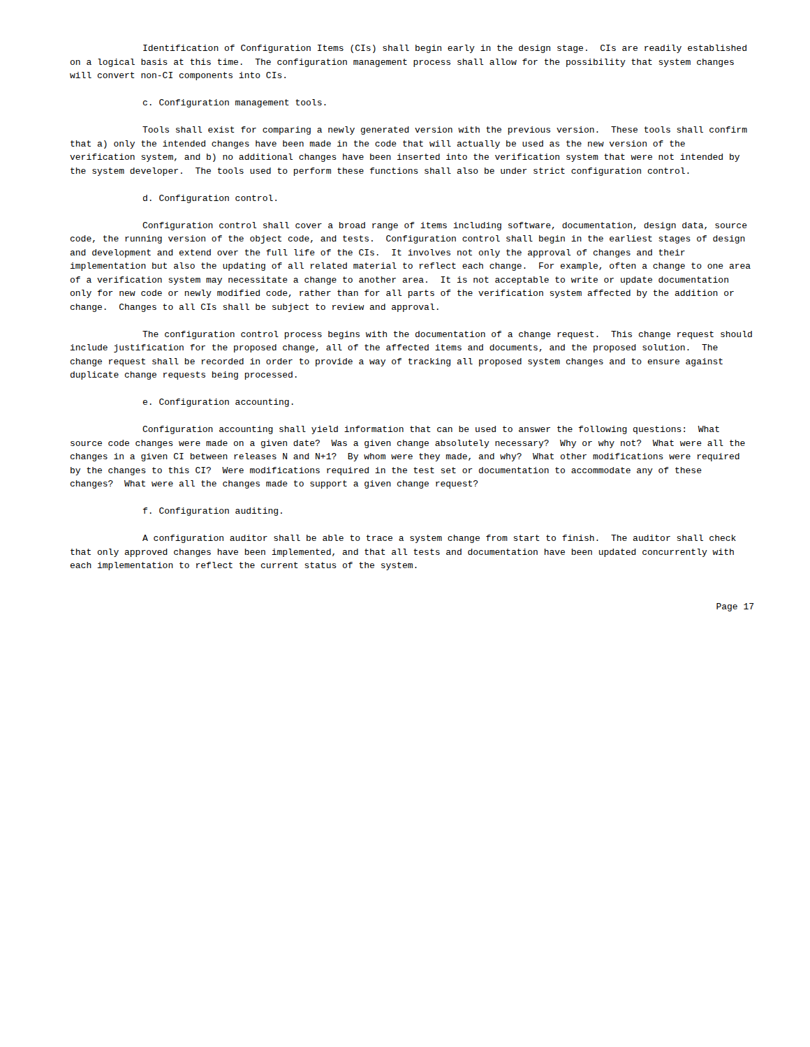Identification of Configuration Items (CIs) shall begin early in the design stage. CIs are readily established on a logical basis at this time. The configuration management process shall allow for the possibility that system changes will convert non-CI components into CIs.
c. Configuration management tools.
Tools shall exist for comparing a newly generated version with the previous version. These tools shall confirm that a) only the intended changes have been made in the code that will actually be used as the new version of the verification system, and b) no additional changes have been inserted into the verification system that were not intended by the system developer. The tools used to perform these functions shall also be under strict configuration control.
d. Configuration control.
Configuration control shall cover a broad range of items including software, documentation, design data, source code, the running version of the object code, and tests. Configuration control shall begin in the earliest stages of design and development and extend over the full life of the CIs. It involves not only the approval of changes and their implementation but also the updating of all related material to reflect each change. For example, often a change to one area of a verification system may necessitate a change to another area. It is not acceptable to write or update documentation only for new code or newly modified code, rather than for all parts of the verification system affected by the addition or change. Changes to all CIs shall be subject to review and approval.
The configuration control process begins with the documentation of a change request. This change request should include justification for the proposed change, all of the affected items and documents, and the proposed solution. The change request shall be recorded in order to provide a way of tracking all proposed system changes and to ensure against duplicate change requests being processed.
e. Configuration accounting.
Configuration accounting shall yield information that can be used to answer the following questions: What source code changes were made on a given date? Was a given change absolutely necessary? Why or why not? What were all the changes in a given CI between releases N and N+1? By whom were they made, and why? What other modifications were required by the changes to this CI? Were modifications required in the test set or documentation to accommodate any of these changes? What were all the changes made to support a given change request?
f. Configuration auditing.
A configuration auditor shall be able to trace a system change from start to finish. The auditor shall check that only approved changes have been implemented, and that all tests and documentation have been updated concurrently with each implementation to reflect the current status of the system.
Page 17